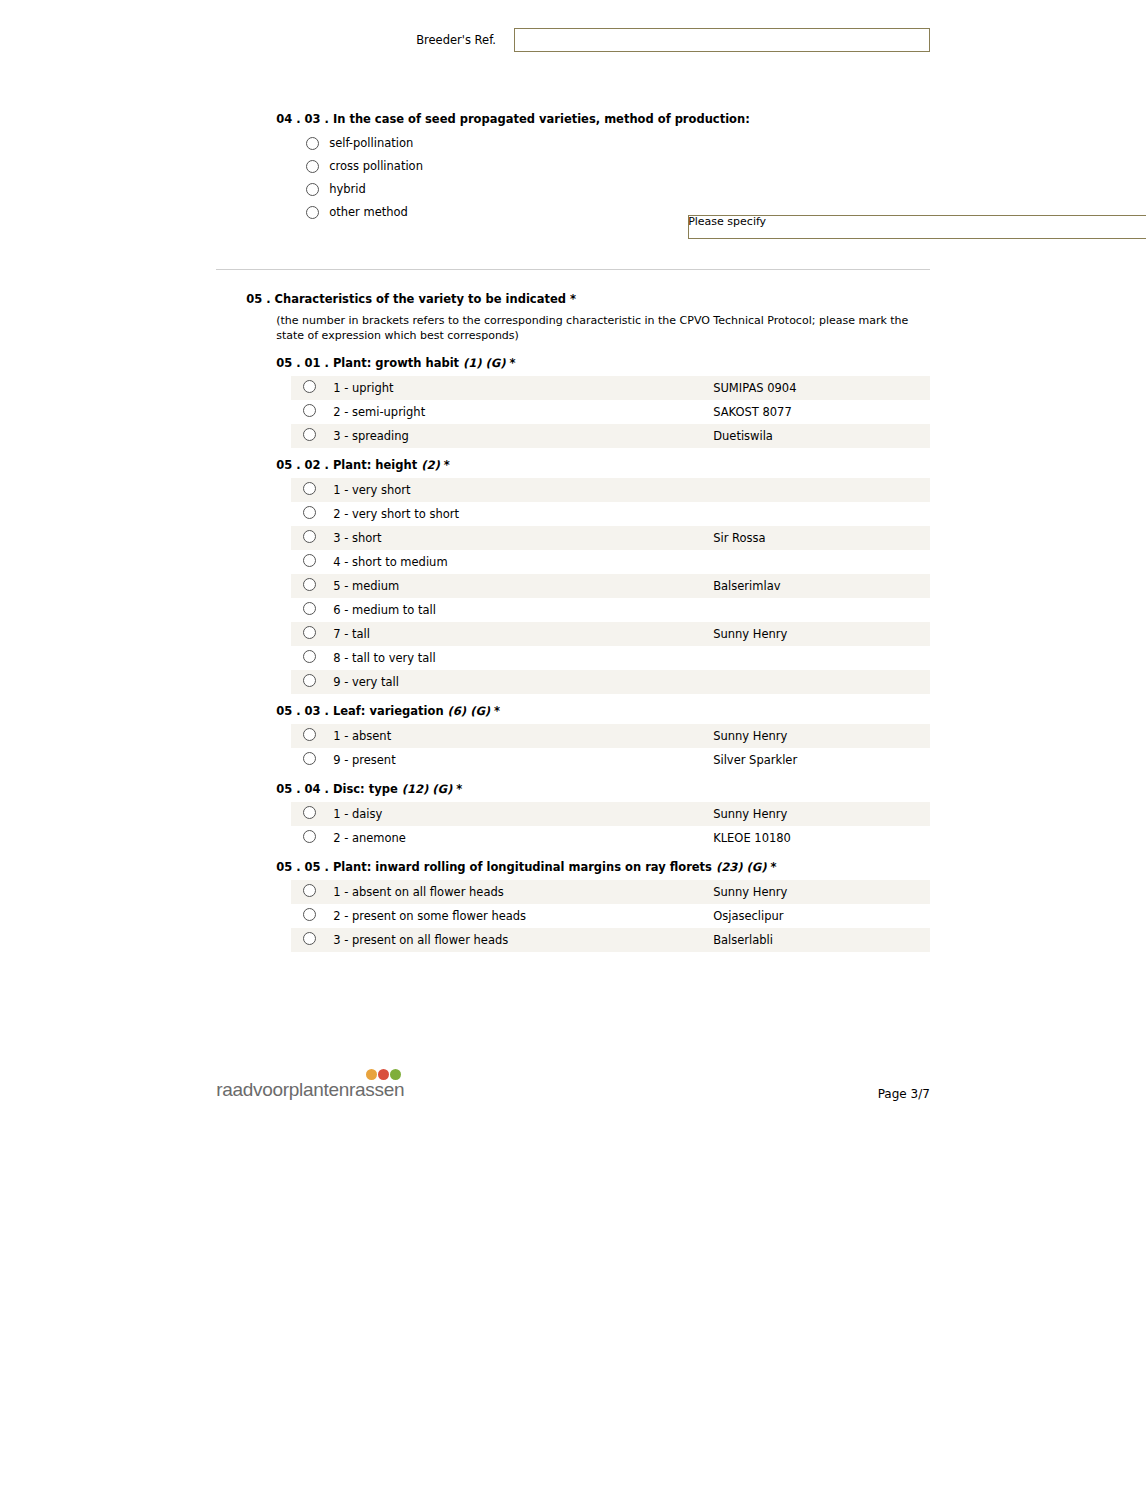Breeder's Ref.
04 . 03 . In the case of seed propagated varieties, method of production:
self-pollination
cross pollination
hybrid
other method
Please specify
05 . Characteristics of the variety to be indicated *
(the number in brackets refers to the corresponding characteristic in the CPVO Technical Protocol; please mark the state of expression which best corresponds)
05 . 01 . Plant: growth habit (1) (G) *
| | 1 - upright | SUMIPAS 0904 |
| | 2 - semi-upright | SAKOST 8077 |
| | 3 - spreading | Duetiswila |
05 . 02 . Plant: height (2) *
| | 1 - very short | |
| | 2 - very short to short | |
| | 3 - short | Sir Rossa |
| | 4 - short to medium | |
| | 5 - medium | Balserimlav |
| | 6 - medium to tall | |
| | 7 - tall | Sunny Henry |
| | 8 - tall to very tall | |
| | 9 - very tall | |
05 . 03 . Leaf: variegation (6) (G) *
| | 1 - absent | Sunny Henry |
| | 9 - present | Silver Sparkler |
05 . 04 . Disc: type (12) (G) *
| | 1 - daisy | Sunny Henry |
| | 2 - anemone | KLEOE 10180 |
05 . 05 . Plant: inward rolling of longitudinal margins on ray florets (23) (G) *
| | 1 - absent on all flower heads | Sunny Henry |
| | 2 - present on some flower heads | Osjaseclipur |
| | 3 - present on all flower heads | Balserlabli |
raadvoorplantenrassen
Page 3/7